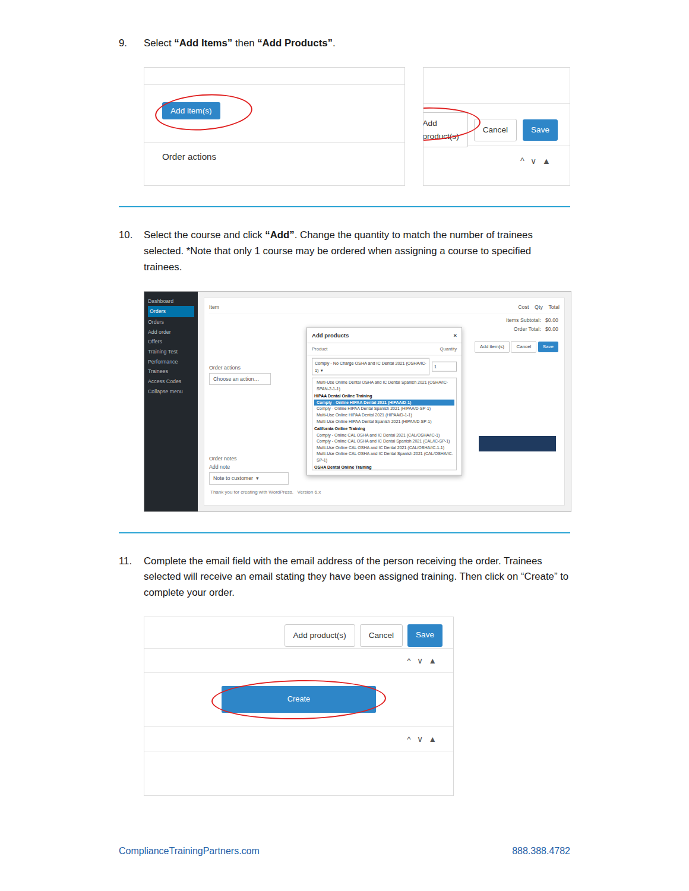Select “Add Items” then “Add Products”.
Add item(s)
Order actions
Add product(s) Cancel Save
^∨▲
Select the course and click “Add”. Change the quantity to match the number of trainees selected. *Note that only 1 course may be ordered when assigning a course to specified trainees.
Dashboard
Orders Orders
Add order
Offers
Training Test Performance
Trainees
Access Codes
Collapse menu
Item Cost Qty Total
Items Subtotal: $0.00
Order Total: $0.00
Add item(s) Cancel Save
Order actions
Choose an action…
Order notes
Add note
Note to customer ▾
Thank you for creating with WordPress. Version 6.x
Add products ×
Product Quantity
Comply - No Charge OSHA and IC Dental 2021 (OSHA/IC-1) ▾
1
Multi-Use Online Dental OSHA and IC Dental Spanish 2021 (OSHA/IC-SPAN-2-1-1)
HIPAA Dental Online Training
Comply - Online HIPAA Dental 2021 (HIPAA/D-1)
Comply - Online HIPAA Dental Spanish 2021 (HIPAA/D-SP-1)
Multi-Use Online HIPAA Dental 2021 (HIPAA/D-1-1)
Multi-Use Online HIPAA Dental Spanish 2021 (HIPAA/D-SP-1)
California Online Training
Comply - Online CAL OSHA and IC Dental 2021 (CAL/OSHA/IC-1)
Comply - Online CAL OSHA and IC Dental Spanish 2021 (CAL/IC-SP-1)
Multi-Use Online CAL OSHA and IC Dental 2021 (CAL/OSHA/IC-1-1)
Multi-Use Online CAL OSHA and IC Dental Spanish 2021 (CAL/OSHA/IC-SP-1)
OSHA Dental Online Training
Comply - Online OSHA and IC Dental 2021 (OSHA/IC-1)
Comply - Online OSHA and IC Dental Spanish 2021 (OSHA/IC-SP-1)
Multi-Use Online OSHA and IC Dental 2021 (OSHA/IC-2-1)
Multi-Use Online OSHA and IC Dental Spanish 2021 (OSHA/IC-SP-2-1)
Other Training
Comply - Online Sexual Harassment 2021 (SHCA/A-1-1)
Multi-Use Online Sexual Harassment CA 2021 (SHCA/A-1-1)
Multi-Use Online Sexual Harassment CA 2021 (SHCA/A-2-1)
Complete the email field with the email address of the person receiving the order. Trainees selected will receive an email stating they have been assigned training. Then click on “Create” to complete your order.
Add product(s) Cancel Save
^∨▲
Create
^∨▲
ComplianceTrainingPartners.com 888.388.4782